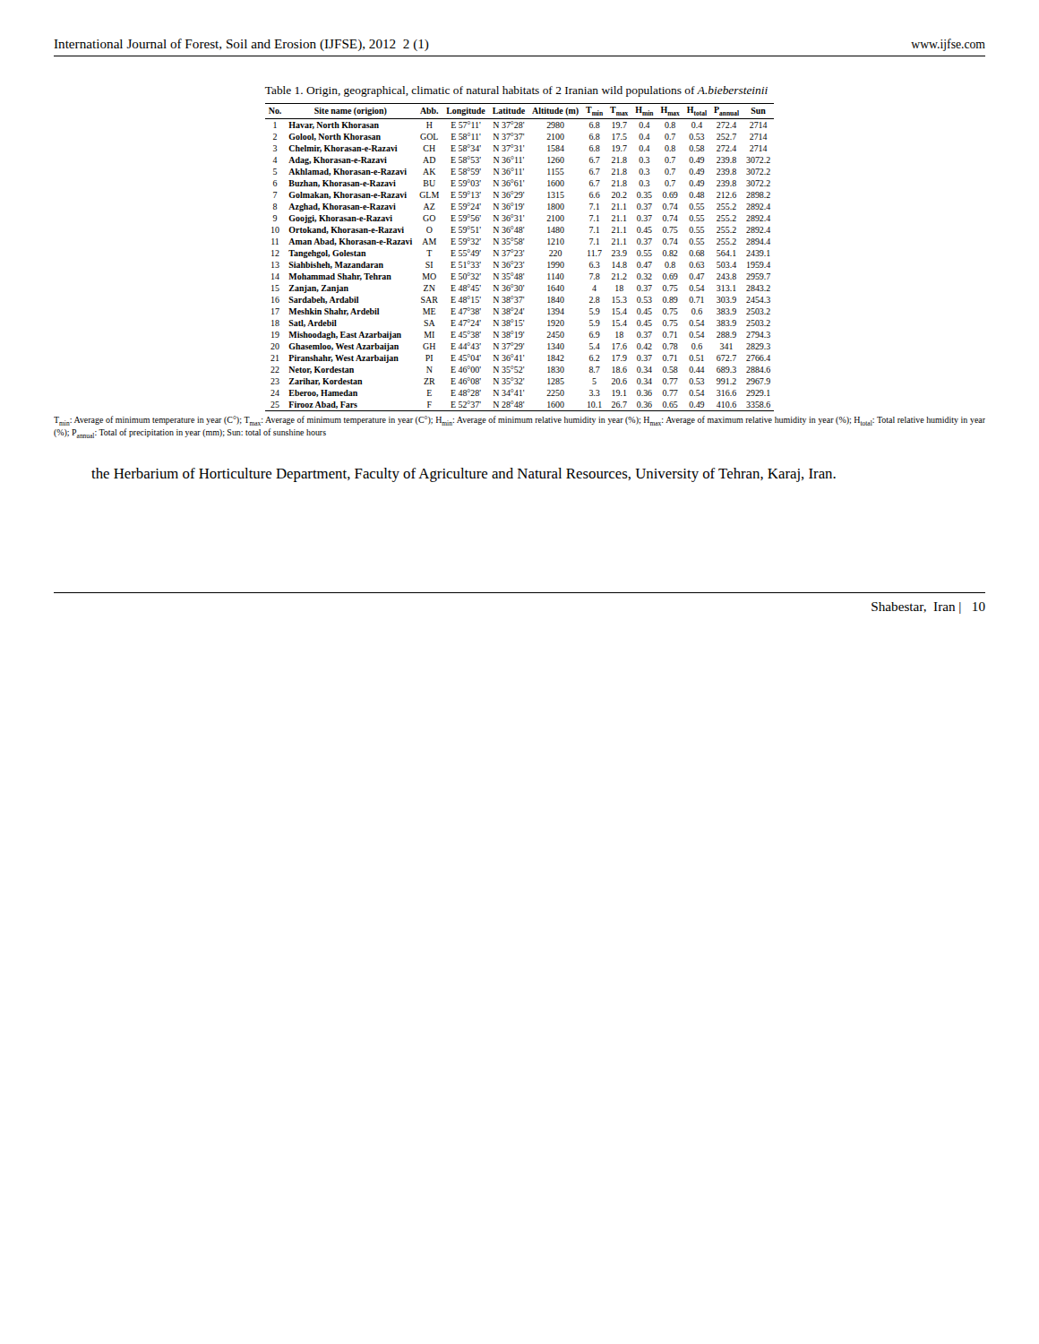International Journal of Forest, Soil and Erosion (IJFSE), 2012 2 (1) www.ijfse.com
Table 1. Origin, geographical, climatic of natural habitats of 2 Iranian wild populations of A.biebersteinii
| No. | Site name (origion) | Abb. | Longitude | Latitude | Altitude (m) | T min | T max | H min | H max | H total | P annual | Sun |
| --- | --- | --- | --- | --- | --- | --- | --- | --- | --- | --- | --- | --- |
| 1 | Havar, North Khorasan | H | E 57°11' | N 37°28' | 2980 | 6.8 | 19.7 | 0.4 | 0.8 | 0.4 | 272.4 | 2714 |
| 2 | Golool, North Khorasan | GOL | E 58°11' | N 37°37' | 2100 | 6.8 | 17.5 | 0.4 | 0.7 | 0.53 | 252.7 | 2714 |
| 3 | Chelmir, Khorasan-e-Razavi | CH | E 58°34' | N 37°31' | 1584 | 6.8 | 19.7 | 0.4 | 0.8 | 0.58 | 272.4 | 2714 |
| 4 | Adag, Khorasan-e-Razavi | AD | E 58°53' | N 36°11' | 1260 | 6.7 | 21.8 | 0.3 | 0.7 | 0.49 | 239.8 | 3072.2 |
| 5 | Akhlamad, Khorasan-e-Razavi | AK | E 58°59' | N 36°11' | 1155 | 6.7 | 21.8 | 0.3 | 0.7 | 0.49 | 239.8 | 3072.2 |
| 6 | Buzhan, Khorasan-e-Razavi | BU | E 59°03' | N 36°61' | 1600 | 6.7 | 21.8 | 0.3 | 0.7 | 0.49 | 239.8 | 3072.2 |
| 7 | Golmakan, Khorasan-e-Razavi | GLM | E 59°13' | N 36°29' | 1315 | 6.6 | 20.2 | 0.35 | 0.69 | 0.48 | 212.6 | 2898.2 |
| 8 | Azghad, Khorasan-e-Razavi | AZ | E 59°24' | N 36°19' | 1800 | 7.1 | 21.1 | 0.37 | 0.74 | 0.55 | 255.2 | 2892.4 |
| 9 | Goojgi, Khorasan-e-Razavi | GO | E 59°56' | N 36°31' | 2100 | 7.1 | 21.1 | 0.37 | 0.74 | 0.55 | 255.2 | 2892.4 |
| 10 | Ortokand, Khorasan-e-Razavi | O | E 59°51' | N 36°48' | 1480 | 7.1 | 21.1 | 0.45 | 0.75 | 0.55 | 255.2 | 2892.4 |
| 11 | Aman Abad, Khorasan-e-Razavi | AM | E 59°32' | N 35°58' | 1210 | 7.1 | 21.1 | 0.37 | 0.74 | 0.55 | 255.2 | 2894.4 |
| 12 | Tangehgol, Golestan | T | E 55°49' | N 37°23' | 220 | 11.7 | 23.9 | 0.55 | 0.82 | 0.68 | 564.1 | 2439.1 |
| 13 | Siahbisheh, Mazandaran | SI | E 51°33' | N 36°23' | 1990 | 6.3 | 14.8 | 0.47 | 0.8 | 0.63 | 503.4 | 1959.4 |
| 14 | Mohammad Shahr, Tehran | MO | E 50°32' | N 35°48' | 1140 | 7.8 | 21.2 | 0.32 | 0.69 | 0.47 | 243.8 | 2959.7 |
| 15 | Zanjan, Zanjan | ZN | E 48°45' | N 36°30' | 1640 | 4 | 18 | 0.37 | 0.75 | 0.54 | 313.1 | 2843.2 |
| 16 | Sardabeh, Ardabil | SAR | E 48°15' | N 38°37' | 1840 | 2.8 | 15.3 | 0.53 | 0.89 | 0.71 | 303.9 | 2454.3 |
| 17 | Meshkin Shahr, Ardebil | ME | E 47°38' | N 38°24' | 1394 | 5.9 | 15.4 | 0.45 | 0.75 | 0.6 | 383.9 | 2503.2 |
| 18 | Satl, Ardebil | SA | E 47°24' | N 38°15' | 1920 | 5.9 | 15.4 | 0.45 | 0.75 | 0.54 | 383.9 | 2503.2 |
| 19 | Mishoodagh, East Azarbaijan | MI | E 45°38' | N 38°19' | 2450 | 6.9 | 18 | 0.37 | 0.71 | 0.54 | 288.9 | 2794.3 |
| 20 | Ghasemloo, West Azarbaijan | GH | E 44°43' | N 37°29' | 1340 | 5.4 | 17.6 | 0.42 | 0.78 | 0.6 | 341 | 2829.3 |
| 21 | Piranshahr, West Azarbaijan | PI | E 45°04' | N 36°41' | 1842 | 6.2 | 17.9 | 0.37 | 0.71 | 0.51 | 672.7 | 2766.4 |
| 22 | Netor, Kordestan | N | E 46°00' | N 35°52' | 1830 | 8.7 | 18.6 | 0.34 | 0.58 | 0.44 | 689.3 | 2884.6 |
| 23 | Zarihar, Kordestan | ZR | E 46°08' | N 35°32' | 1285 | 5 | 20.6 | 0.34 | 0.77 | 0.53 | 991.2 | 2967.9 |
| 24 | Eberoo, Hamedan | E | E 48°28' | N 34°41' | 2250 | 3.3 | 19.1 | 0.36 | 0.77 | 0.54 | 316.6 | 2929.1 |
| 25 | Firooz Abad, Fars | F | E 52°37' | N 28°48' | 1600 | 10.1 | 26.7 | 0.36 | 0.65 | 0.49 | 410.6 | 3358.6 |
Tmin: Average of minimum temperature in year (C°); Tmax: Average of minimum temperature in year (C°); Hmin: Average of minimum relative humidity in year (%); Hmax: Average of maximum relative humidity in year (%); Htotal: Total relative humidity in year (%); Pannual: Total of precipitation in year (mm); Sun: total of sunshine hours
the Herbarium of Horticulture Department, Faculty of Agriculture and Natural Resources, University of Tehran, Karaj, Iran.
Shabestar, Iran | 10